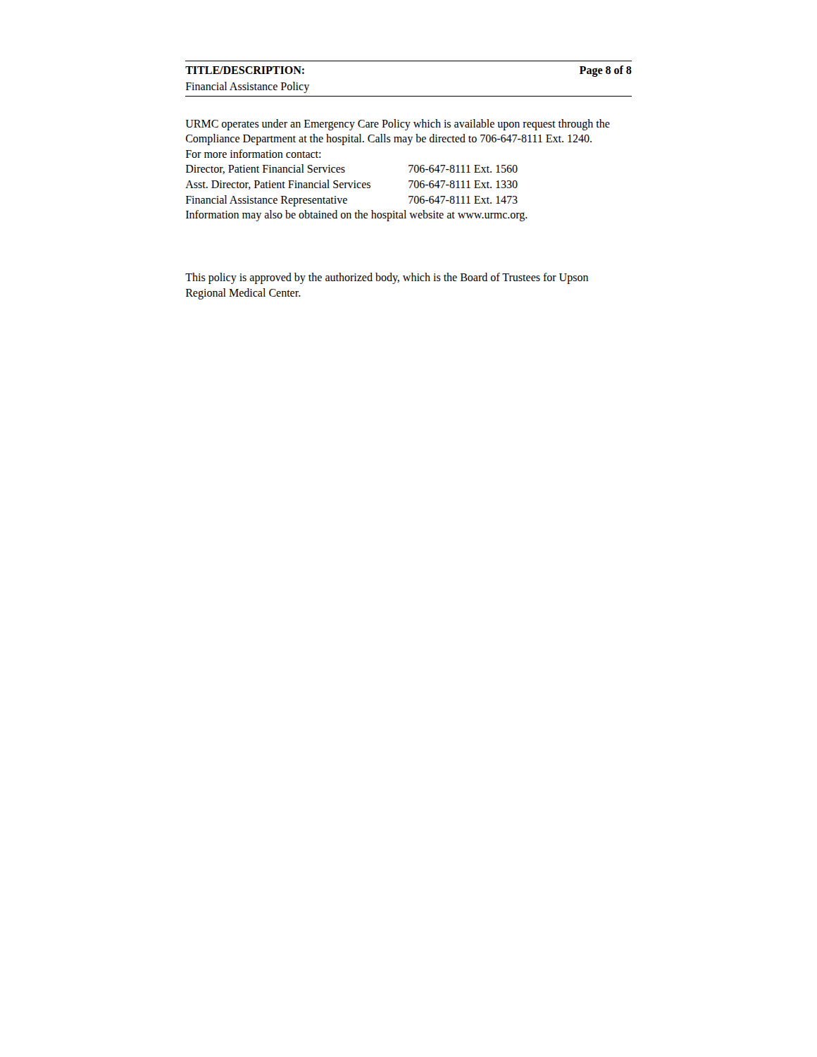TITLE/DESCRIPTION: Page 8 of 8
Financial Assistance Policy
URMC operates under an Emergency Care Policy which is available upon request through the Compliance Department at the hospital. Calls may be directed to 706-647-8111 Ext. 1240.
For more information contact:
| Director, Patient Financial Services | 706-647-8111 Ext. 1560 |
| Asst. Director, Patient Financial Services | 706-647-8111 Ext. 1330 |
| Financial Assistance Representative | 706-647-8111 Ext. 1473 |
Information may also be obtained on the hospital website at www.urmc.org.
This policy is approved by the authorized body, which is the Board of Trustees for Upson Regional Medical Center.